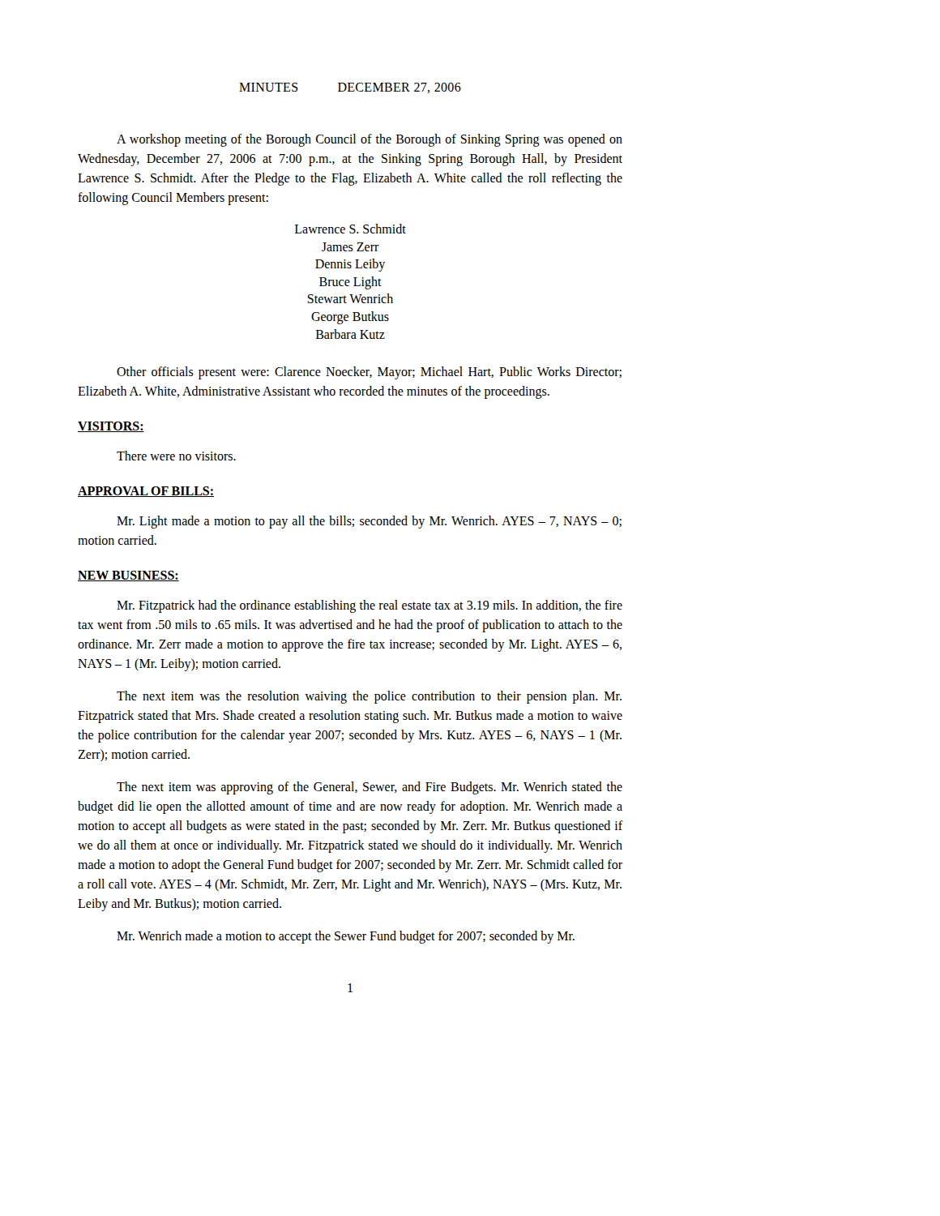MINUTES DECEMBER 27, 2006
A workshop meeting of the Borough Council of the Borough of Sinking Spring was opened on Wednesday, December 27, 2006 at 7:00 p.m., at the Sinking Spring Borough Hall, by President Lawrence S. Schmidt. After the Pledge to the Flag, Elizabeth A. White called the roll reflecting the following Council Members present:
Lawrence S. Schmidt
James Zerr
Dennis Leiby
Bruce Light
Stewart Wenrich
George Butkus
Barbara Kutz
Other officials present were: Clarence Noecker, Mayor; Michael Hart, Public Works Director; Elizabeth A. White, Administrative Assistant who recorded the minutes of the proceedings.
VISITORS:
There were no visitors.
APPROVAL OF BILLS:
Mr. Light made a motion to pay all the bills; seconded by Mr. Wenrich. AYES – 7, NAYS – 0; motion carried.
NEW BUSINESS:
Mr. Fitzpatrick had the ordinance establishing the real estate tax at 3.19 mils. In addition, the fire tax went from .50 mils to .65 mils. It was advertised and he had the proof of publication to attach to the ordinance. Mr. Zerr made a motion to approve the fire tax increase; seconded by Mr. Light. AYES – 6, NAYS – 1 (Mr. Leiby); motion carried.
The next item was the resolution waiving the police contribution to their pension plan. Mr. Fitzpatrick stated that Mrs. Shade created a resolution stating such. Mr. Butkus made a motion to waive the police contribution for the calendar year 2007; seconded by Mrs. Kutz. AYES – 6, NAYS – 1 (Mr. Zerr); motion carried.
The next item was approving of the General, Sewer, and Fire Budgets. Mr. Wenrich stated the budget did lie open the allotted amount of time and are now ready for adoption. Mr. Wenrich made a motion to accept all budgets as were stated in the past; seconded by Mr. Zerr. Mr. Butkus questioned if we do all them at once or individually. Mr. Fitzpatrick stated we should do it individually. Mr. Wenrich made a motion to adopt the General Fund budget for 2007; seconded by Mr. Zerr. Mr. Schmidt called for a roll call vote. AYES – 4 (Mr. Schmidt, Mr. Zerr, Mr. Light and Mr. Wenrich), NAYS – (Mrs. Kutz, Mr. Leiby and Mr. Butkus); motion carried.
Mr. Wenrich made a motion to accept the Sewer Fund budget for 2007; seconded by Mr.
1